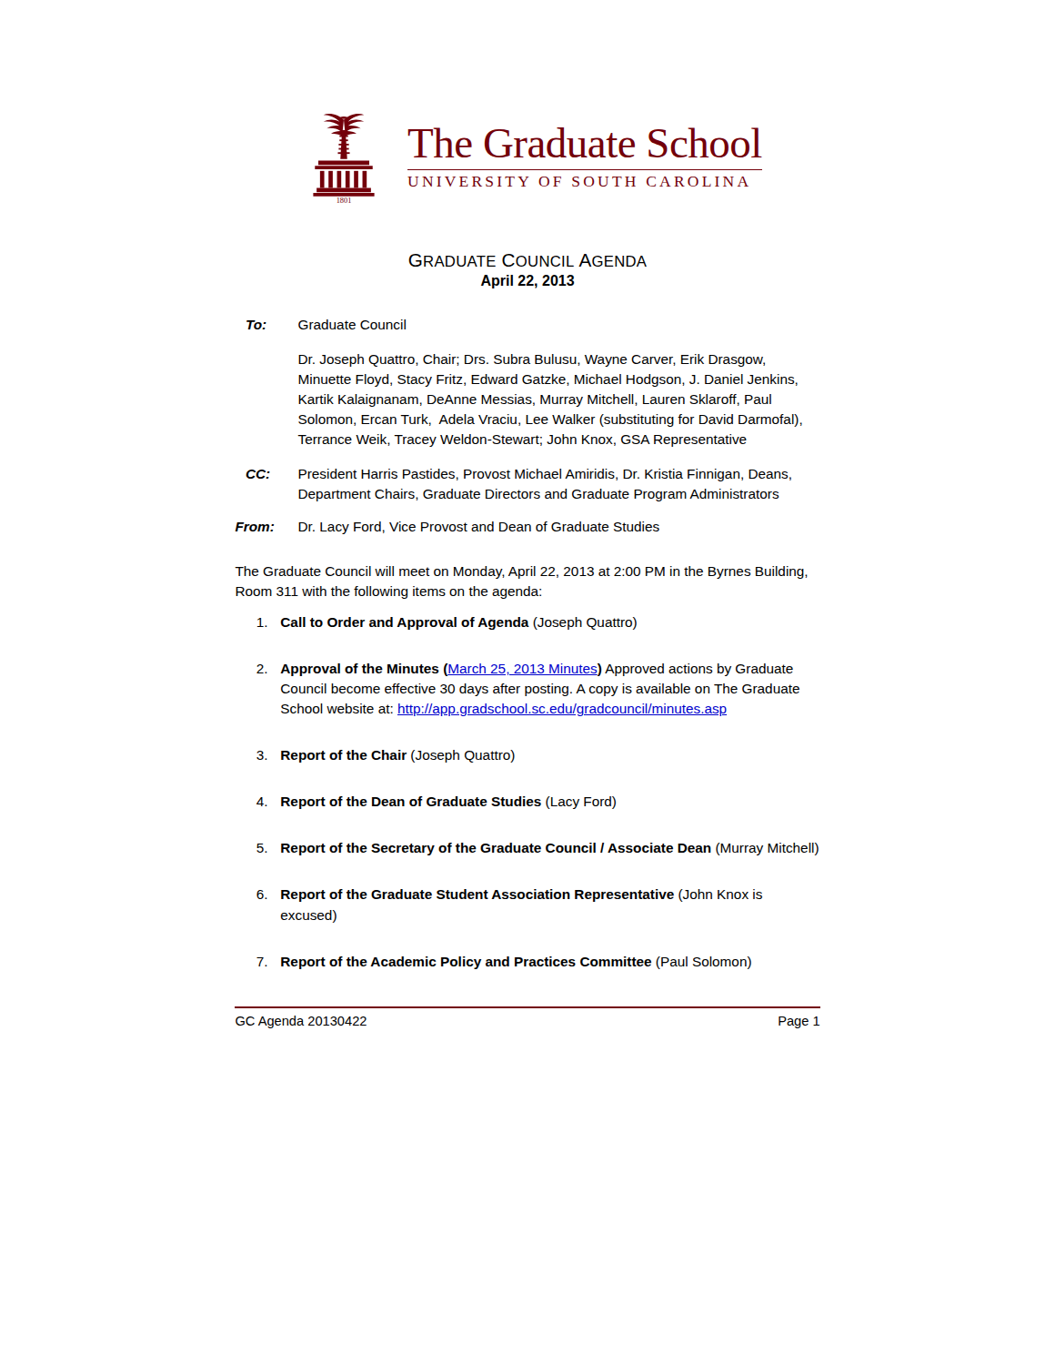1801
The Graduate School
UNIVERSITY OF SOUTH CAROLINA
GRADUATE COUNCIL AGENDA
April 22, 2013
To:
Graduate Council
Dr. Joseph Quattro, Chair; Drs. Subra Bulusu, Wayne Carver, Erik Drasgow, Minuette Floyd, Stacy Fritz, Edward Gatzke, Michael Hodgson, J. Daniel Jenkins, Kartik Kalaignanam, DeAnne Messias, Murray Mitchell, Lauren Sklaroff, Paul Solomon, Ercan Turk, Adela Vraciu, Lee Walker (substituting for David Darmofal), Terrance Weik, Tracey Weldon-Stewart; John Knox, GSA Representative
CC:
President Harris Pastides, Provost Michael Amiridis, Dr. Kristia Finnigan, Deans, Department Chairs, Graduate Directors and Graduate Program Administrators
From:
Dr. Lacy Ford, Vice Provost and Dean of Graduate Studies
The Graduate Council will meet on Monday, April 22, 2013 at 2:00 PM in the Byrnes Building, Room 311 with the following items on the agenda:
Call to Order and Approval of Agenda (Joseph Quattro)
Approval of the Minutes (March 25, 2013 Minutes) Approved actions by Graduate Council become effective 30 days after posting. A copy is available on The Graduate School website at: http://app.gradschool.sc.edu/gradcouncil/minutes.asp
Report of the Chair (Joseph Quattro)
Report of the Dean of Graduate Studies (Lacy Ford)
Report of the Secretary of the Graduate Council / Associate Dean (Murray Mitchell)
Report of the Graduate Student Association Representative (John Knox is excused)
Report of the Academic Policy and Practices Committee (Paul Solomon)
GC Agenda 20130422 Page 1